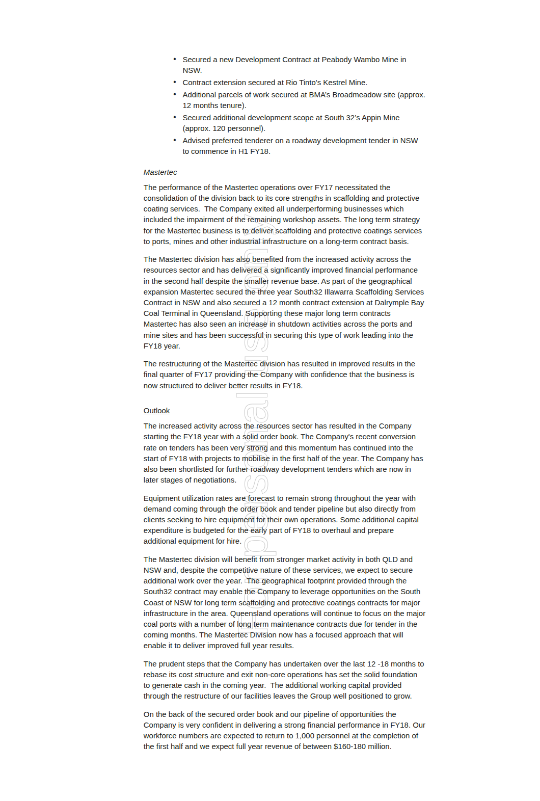For personal use only
Secured a new Development Contract at Peabody Wambo Mine in NSW.
Contract extension secured at Rio Tinto's Kestrel Mine.
Additional parcels of work secured at BMA’s Broadmeadow site (approx. 12 months tenure).
Secured additional development scope at South 32’s Appin Mine (approx. 120 personnel).
Advised preferred tenderer on a roadway development tender in NSW to commence in H1 FY18.
Mastertec
The performance of the Mastertec operations over FY17 necessitated the consolidation of the division back to its core strengths in scaffolding and protective coating services. The Company exited all underperforming businesses which included the impairment of the remaining workshop assets. The long term strategy for the Mastertec business is to deliver scaffolding and protective coatings services to ports, mines and other industrial infrastructure on a long-term contract basis.
The Mastertec division has also benefited from the increased activity across the resources sector and has delivered a significantly improved financial performance in the second half despite the smaller revenue base. As part of the geographical expansion Mastertec secured the three year South32 Illawarra Scaffolding Services Contract in NSW and also secured a 12 month contract extension at Dalrymple Bay Coal Terminal in Queensland. Supporting these major long term contracts Mastertec has also seen an increase in shutdown activities across the ports and mine sites and has been successful in securing this type of work leading into the FY18 year.
The restructuring of the Mastertec division has resulted in improved results in the final quarter of FY17 providing the Company with confidence that the business is now structured to deliver better results in FY18.
Outlook
The increased activity across the resources sector has resulted in the Company starting the FY18 year with a solid order book. The Company's recent conversion rate on tenders has been very strong and this momentum has continued into the start of FY18 with projects to mobilise in the first half of the year. The Company has also been shortlisted for further roadway development tenders which are now in later stages of negotiations.
Equipment utilization rates are forecast to remain strong throughout the year with demand coming through the order book and tender pipeline but also directly from clients seeking to hire equipment for their own operations. Some additional capital expenditure is budgeted for the early part of FY18 to overhaul and prepare additional equipment for hire.
The Mastertec division will benefit from stronger market activity in both QLD and NSW and, despite the competitive nature of these services, we expect to secure additional work over the year. The geographical footprint provided through the South32 contract may enable the Company to leverage opportunities on the South Coast of NSW for long term scaffolding and protective coatings contracts for major infrastructure in the area. Queensland operations will continue to focus on the major coal ports with a number of long term maintenance contracts due for tender in the coming months. The Mastertec Division now has a focused approach that will enable it to deliver improved full year results.
The prudent steps that the Company has undertaken over the last 12 -18 months to rebase its cost structure and exit non-core operations has set the solid foundation to generate cash in the coming year. The additional working capital provided through the restructure of our facilities leaves the Group well positioned to grow.
On the back of the secured order book and our pipeline of opportunities the Company is very confident in delivering a strong financial performance in FY18. Our workforce numbers are expected to return to 1,000 personnel at the completion of the first half and we expect full year revenue of between $160-180 million.